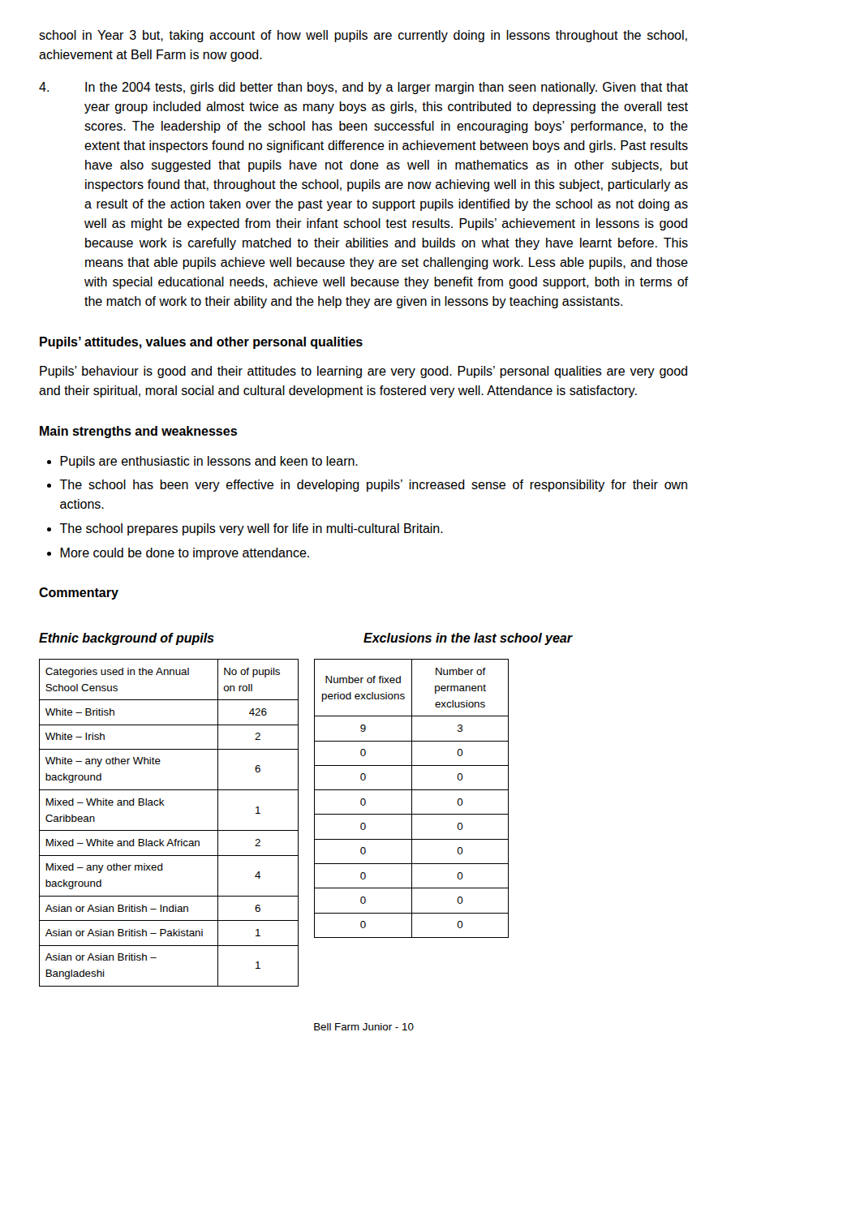school in Year 3 but, taking account of how well pupils are currently doing in lessons throughout the school, achievement at Bell Farm is now good.
4.
In the 2004 tests, girls did better than boys, and by a larger margin than seen nationally. Given that that year group included almost twice as many boys as girls, this contributed to depressing the overall test scores. The leadership of the school has been successful in encouraging boys’ performance, to the extent that inspectors found no significant difference in achievement between boys and girls. Past results have also suggested that pupils have not done as well in mathematics as in other subjects, but inspectors found that, throughout the school, pupils are now achieving well in this subject, particularly as a result of the action taken over the past year to support pupils identified by the school as not doing as well as might be expected from their infant school test results. Pupils’ achievement in lessons is good because work is carefully matched to their abilities and builds on what they have learnt before. This means that able pupils achieve well because they are set challenging work. Less able pupils, and those with special educational needs, achieve well because they benefit from good support, both in terms of the match of work to their ability and the help they are given in lessons by teaching assistants.
Pupils’ attitudes, values and other personal qualities
Pupils’ behaviour is good and their attitudes to learning are very good. Pupils’ personal qualities are very good and their spiritual, moral social and cultural development is fostered very well. Attendance is satisfactory.
Main strengths and weaknesses
Pupils are enthusiastic in lessons and keen to learn.
The school has been very effective in developing pupils’ increased sense of responsibility for their own actions.
The school prepares pupils very well for life in multi-cultural Britain.
More could be done to improve attendance.
Commentary
Ethnic background of pupils
Exclusions in the last school year
| Categories used in the Annual School Census | No of pupils on roll |
| --- | --- |
| White – British | 426 |
| White – Irish | 2 |
| White – any other White background | 6 |
| Mixed – White and Black Caribbean | 1 |
| Mixed – White and Black African | 2 |
| Mixed – any other mixed background | 4 |
| Asian or Asian British – Indian | 6 |
| Asian or Asian British – Pakistani | 1 |
| Asian or Asian British – Bangladeshi | 1 |
| Number of fixed period exclusions | Number of permanent exclusions |
| --- | --- |
| 9 | 3 |
| 0 | 0 |
| 0 | 0 |
| 0 | 0 |
| 0 | 0 |
| 0 | 0 |
| 0 | 0 |
| 0 | 0 |
| 0 | 0 |
Bell Farm Junior - 10